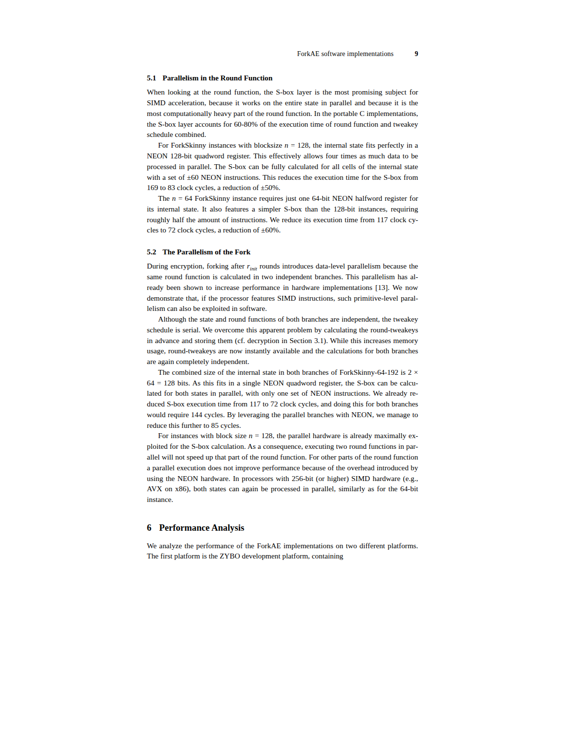ForkAE software implementations 9
5.1 Parallelism in the Round Function
When looking at the round function, the S-box layer is the most promising subject for SIMD acceleration, because it works on the entire state in parallel and because it is the most computationally heavy part of the round function. In the portable C implementations, the S-box layer accounts for 60-80% of the execution time of round function and tweakey schedule combined.
For ForkSkinny instances with blocksize n = 128, the internal state fits perfectly in a NEON 128-bit quadword register. This effectively allows four times as much data to be processed in parallel. The S-box can be fully calculated for all cells of the internal state with a set of ±60 NEON instructions. This reduces the execution time for the S-box from 169 to 83 clock cycles, a reduction of ±50%.
The n = 64 ForkSkinny instance requires just one 64-bit NEON halfword register for its internal state. It also features a simpler S-box than the 128-bit instances, requiring roughly half the amount of instructions. We reduce its execution time from 117 clock cycles to 72 clock cycles, a reduction of ±60%.
5.2 The Parallelism of the Fork
During encryption, forking after rinit rounds introduces data-level parallelism because the same round function is calculated in two independent branches. This parallelism has already been shown to increase performance in hardware implementations [13]. We now demonstrate that, if the processor features SIMD instructions, such primitive-level parallelism can also be exploited in software.
Although the state and round functions of both branches are independent, the tweakey schedule is serial. We overcome this apparent problem by calculating the round-tweakeys in advance and storing them (cf. decryption in Section 3.1). While this increases memory usage, round-tweakeys are now instantly available and the calculations for both branches are again completely independent.
The combined size of the internal state in both branches of ForkSkinny-64-192 is 2 × 64 = 128 bits. As this fits in a single NEON quadword register, the S-box can be calculated for both states in parallel, with only one set of NEON instructions. We already reduced S-box execution time from 117 to 72 clock cycles, and doing this for both branches would require 144 cycles. By leveraging the parallel branches with NEON, we manage to reduce this further to 85 cycles.
For instances with block size n = 128, the parallel hardware is already maximally exploited for the S-box calculation. As a consequence, executing two round functions in parallel will not speed up that part of the round function. For other parts of the round function a parallel execution does not improve performance because of the overhead introduced by using the NEON hardware. In processors with 256-bit (or higher) SIMD hardware (e.g., AVX on x86), both states can again be processed in parallel, similarly as for the 64-bit instance.
6 Performance Analysis
We analyze the performance of the ForkAE implementations on two different platforms. The first platform is the ZYBO development platform, containing